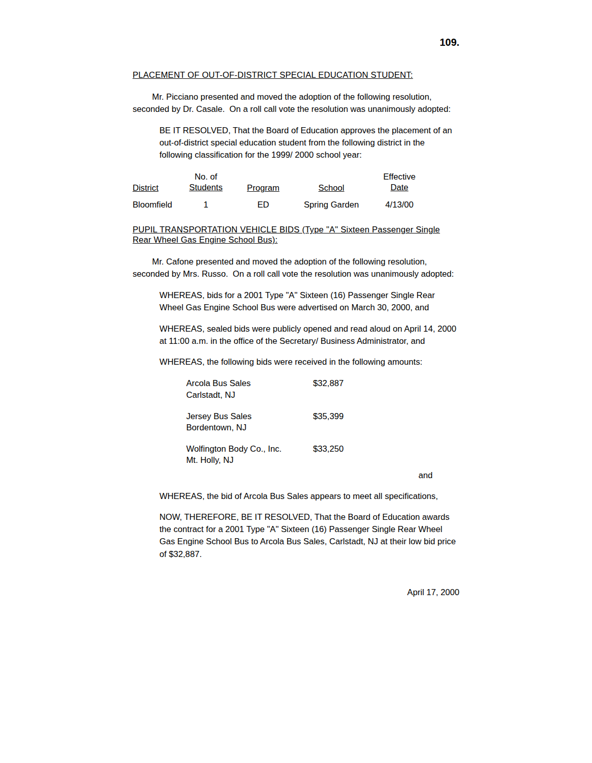109.
PLACEMENT OF OUT-OF-DISTRICT SPECIAL EDUCATION STUDENT:
Mr. Picciano presented and moved the adoption of the following resolution, seconded by Dr. Casale. On a roll call vote the resolution was unanimously adopted:
BE IT RESOLVED, That the Board of Education approves the placement of an out-of-district special education student from the following district in the following classification for the 1999/ 2000 school year:
| District | No. of Students | Program | School | Effective Date |
| --- | --- | --- | --- | --- |
| Bloomfield | 1 | ED | Spring Garden | 4/13/00 |
PUPIL TRANSPORTATION VEHICLE BIDS (Type "A" Sixteen Passenger Single Rear Wheel Gas Engine School Bus):
Mr. Cafone presented and moved the adoption of the following resolution, seconded by Mrs. Russo. On a roll call vote the resolution was unanimously adopted:
WHEREAS, bids for a 2001 Type "A" Sixteen (16) Passenger Single Rear Wheel Gas Engine School Bus were advertised on March 30, 2000, and
WHEREAS, sealed bids were publicly opened and read aloud on April 14, 2000 at 11:00 a.m. in the office of the Secretary/ Business Administrator, and
WHEREAS, the following bids were received in the following amounts:
Arcola Bus Sales
Carlstadt, NJ
$32,887
Jersey Bus Sales
Bordentown, NJ
$35,399
Wolfington Body Co., Inc.
Mt. Holly, NJ
$33,250
and
WHEREAS, the bid of Arcola Bus Sales appears to meet all specifications,
NOW, THEREFORE, BE IT RESOLVED, That the Board of Education awards the contract for a 2001 Type "A" Sixteen (16) Passenger Single Rear Wheel Gas Engine School Bus to Arcola Bus Sales, Carlstadt, NJ at their low bid price of $32,887.
April 17, 2000